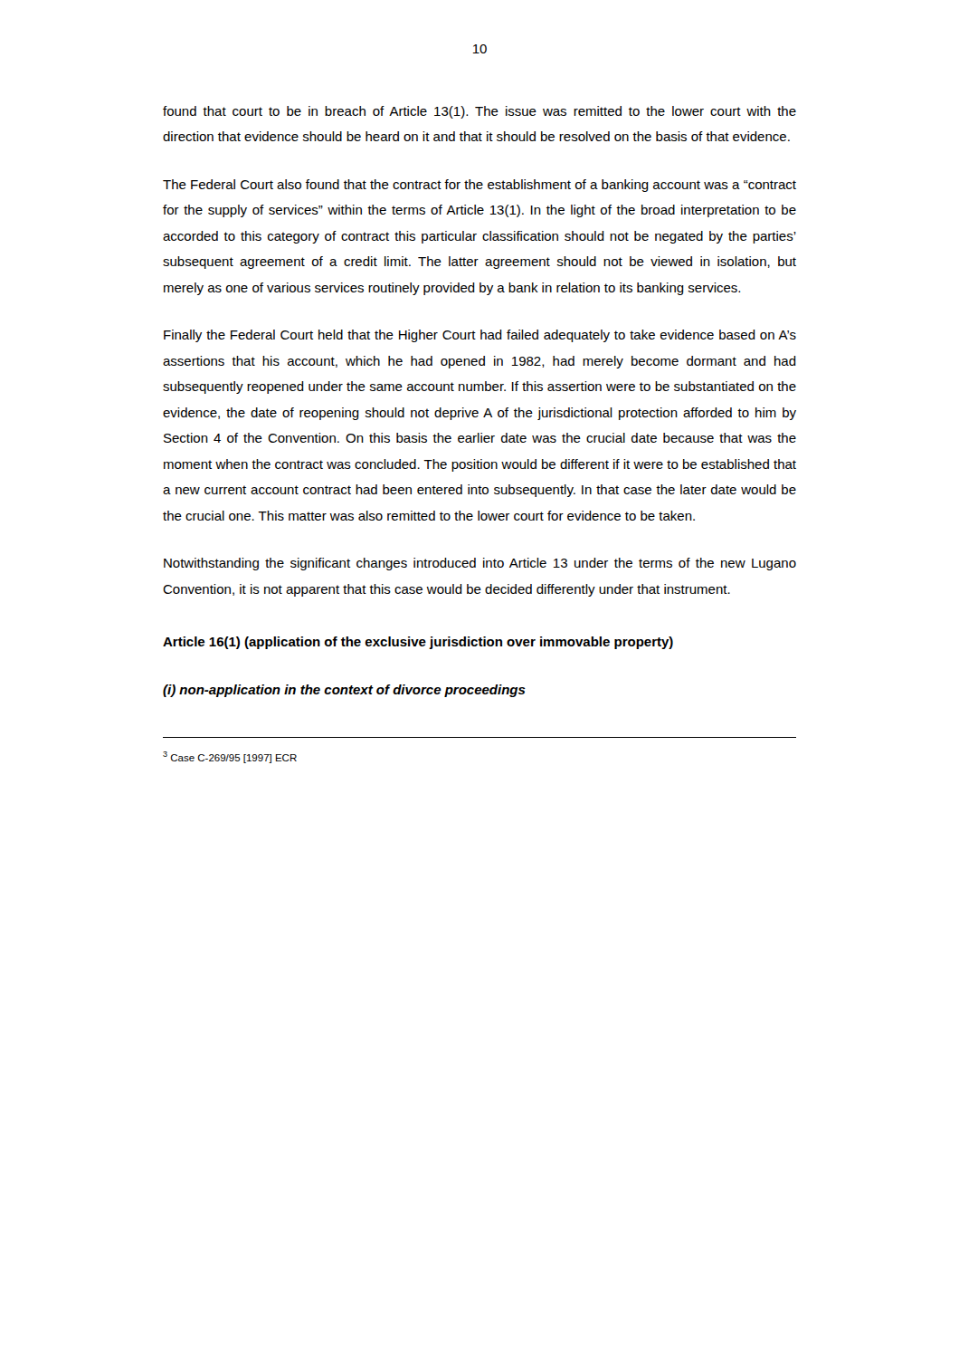10
found that court to be in breach of Article 13(1). The issue was remitted to the lower court with the direction that evidence should be heard on it and that it should be resolved on the basis of that evidence.
The Federal Court also found that the contract for the establishment of a banking account was a “contract for the supply of services” within the terms of Article 13(1). In the light of the broad interpretation to be accorded to this category of contract this particular classification should not be negated by the parties’ subsequent agreement of a credit limit. The latter agreement should not be viewed in isolation, but merely as one of various services routinely provided by a bank in relation to its banking services.
Finally the Federal Court held that the Higher Court had failed adequately to take evidence based on A’s assertions that his account, which he had opened in 1982, had merely become dormant and had subsequently reopened under the same account number. If this assertion were to be substantiated on the evidence, the date of reopening should not deprive A of the jurisdictional protection afforded to him by Section 4 of the Convention. On this basis the earlier date was the crucial date because that was the moment when the contract was concluded. The position would be different if it were to be established that a new current account contract had been entered into subsequently. In that case the later date would be the crucial one. This matter was also remitted to the lower court for evidence to be taken.
Notwithstanding the significant changes introduced into Article 13 under the terms of the new Lugano Convention, it is not apparent that this case would be decided differently under that instrument.
Article 16(1) (application of the exclusive jurisdiction over immovable property)
(i) non-application in the context of divorce proceedings
3 Case C-269/95 [1997] ECR